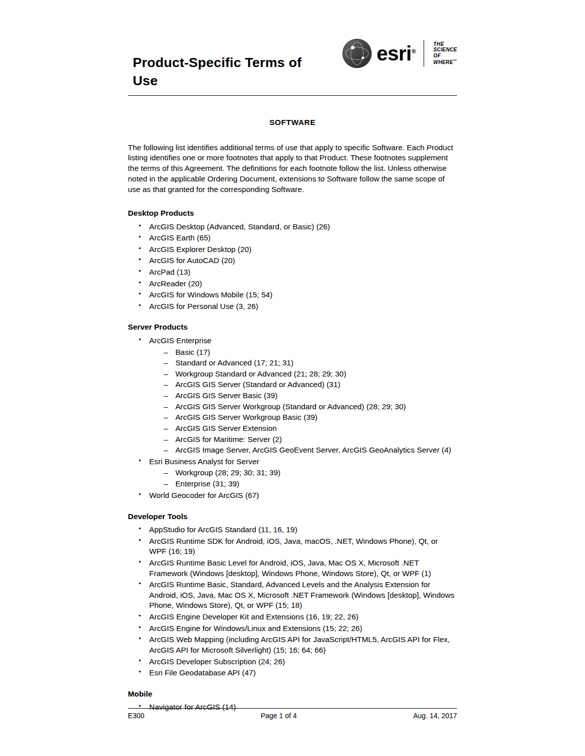Product-Specific Terms of Use
esri®
THE
SCIENCE
OF
WHERE™
SOFTWARE
The following list identifies additional terms of use that apply to specific Software. Each Product listing identifies one or more footnotes that apply to that Product. These footnotes supplement the terms of this Agreement. The definitions for each footnote follow the list. Unless otherwise noted in the applicable Ordering Document, extensions to Software follow the same scope of use as that granted for the corresponding Software.
Desktop Products
ArcGIS Desktop (Advanced, Standard, or Basic) (26)
ArcGIS Earth (65)
ArcGIS Explorer Desktop (20)
ArcGIS for AutoCAD (20)
ArcPad (13)
ArcReader (20)
ArcGIS for Windows Mobile (15; 54)
ArcGIS for Personal Use (3, 26)
Server Products
ArcGIS Enterprise
Basic (17)
Standard or Advanced (17; 21; 31)
Workgroup Standard or Advanced (21; 28; 29; 30)
ArcGIS GIS Server (Standard or Advanced) (31)
ArcGIS GIS Server Basic (39)
ArcGIS GIS Server Workgroup (Standard or Advanced) (28; 29; 30)
ArcGIS GIS Server Workgroup Basic (39)
ArcGIS GIS Server Extension
ArcGIS for Maritime: Server (2)
ArcGIS Image Server, ArcGIS GeoEvent Server, ArcGIS GeoAnalytics Server (4)
Esri Business Analyst for Server
Workgroup (28; 29; 30; 31; 39)
Enterprise (31; 39)
World Geocoder for ArcGIS (67)
Developer Tools
AppStudio for ArcGIS Standard (11, 16, 19)
ArcGIS Runtime SDK for Android, iOS, Java, macOS, .NET, Windows Phone), Qt, or WPF (16; 19)
ArcGIS Runtime Basic Level for Android, iOS, Java, Mac OS X, Microsoft .NET Framework (Windows [desktop], Windows Phone, Windows Store), Qt, or WPF (1)
ArcGIS Runtime Basic, Standard, Advanced Levels and the Analysis Extension for Android, iOS, Java, Mac OS X, Microsoft .NET Framework (Windows [desktop], Windows Phone, Windows Store), Qt, or WPF (15; 18)
ArcGIS Engine Developer Kit and Extensions (16, 19; 22, 26)
ArcGIS Engine for Windows/Linux and Extensions (15; 22; 26)
ArcGIS Web Mapping (including ArcGIS API for JavaScript/HTML5, ArcGIS API for Flex, ArcGIS API for Microsoft Silverlight) (15; 16; 64; 66)
ArcGIS Developer Subscription (24; 26)
Esri File Geodatabase API (47)
Mobile
Navigator for ArcGIS (14)
E300
Page 1 of 4
Aug. 14, 2017